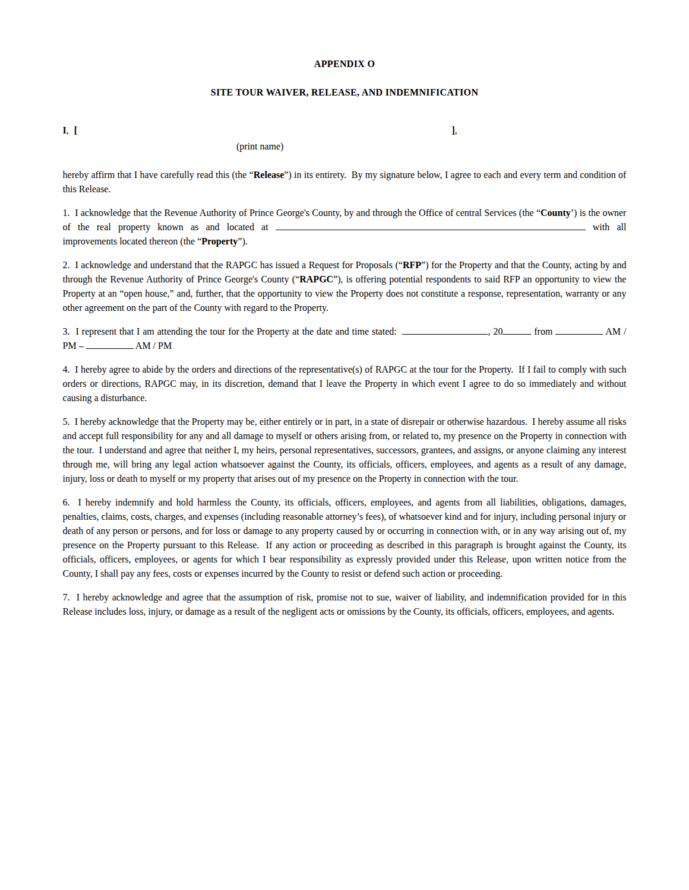APPENDIX O
SITE TOUR WAIVER, RELEASE, AND INDEMNIFICATION
I, [],
(print name)
hereby affirm that I have carefully read this (the “Release”) in its entirety. By my signature below, I agree to each and every term and condition of this Release.
1. I acknowledge that the Revenue Authority of Prince George's County, by and through the Office of central Services (the “County’) is the owner of the real property known as and located at with all improvements located thereon (the “Property”).
2. I acknowledge and understand that the RAPGC has issued a Request for Proposals (“RFP”) for the Property and that the County, acting by and through the Revenue Authority of Prince George's County (“RAPGC”), is offering potential respondents to said RFP an opportunity to view the Property at an “open house,” and, further, that the opportunity to view the Property does not constitute a response, representation, warranty or any other agreement on the part of the County with regard to the Property.
3. I represent that I am attending the tour for the Property at the date and time stated: , 20 from AM / PM – AM / PM
4. I hereby agree to abide by the orders and directions of the representative(s) of RAPGC at the tour for the Property. If I fail to comply with such orders or directions, RAPGC may, in its discretion, demand that I leave the Property in which event I agree to do so immediately and without causing a disturbance.
5. I hereby acknowledge that the Property may be, either entirely or in part, in a state of disrepair or otherwise hazardous. I hereby assume all risks and accept full responsibility for any and all damage to myself or others arising from, or related to, my presence on the Property in connection with the tour. I understand and agree that neither I, my heirs, personal representatives, successors, grantees, and assigns, or anyone claiming any interest through me, will bring any legal action whatsoever against the County, its officials, officers, employees, and agents as a result of any damage, injury, loss or death to myself or my property that arises out of my presence on the Property in connection with the tour.
6. I hereby indemnify and hold harmless the County, its officials, officers, employees, and agents from all liabilities, obligations, damages, penalties, claims, costs, charges, and expenses (including reasonable attorney’s fees), of whatsoever kind and for injury, including personal injury or death of any person or persons, and for loss or damage to any property caused by or occurring in connection with, or in any way arising out of, my presence on the Property pursuant to this Release. If any action or proceeding as described in this paragraph is brought against the County, its officials, officers, employees, or agents for which I bear responsibility as expressly provided under this Release, upon written notice from the County, I shall pay any fees, costs or expenses incurred by the County to resist or defend such action or proceeding.
7. I hereby acknowledge and agree that the assumption of risk, promise not to sue, waiver of liability, and indemnification provided for in this Release includes loss, injury, or damage as a result of the negligent acts or omissions by the County, its officials, officers, employees, and agents.